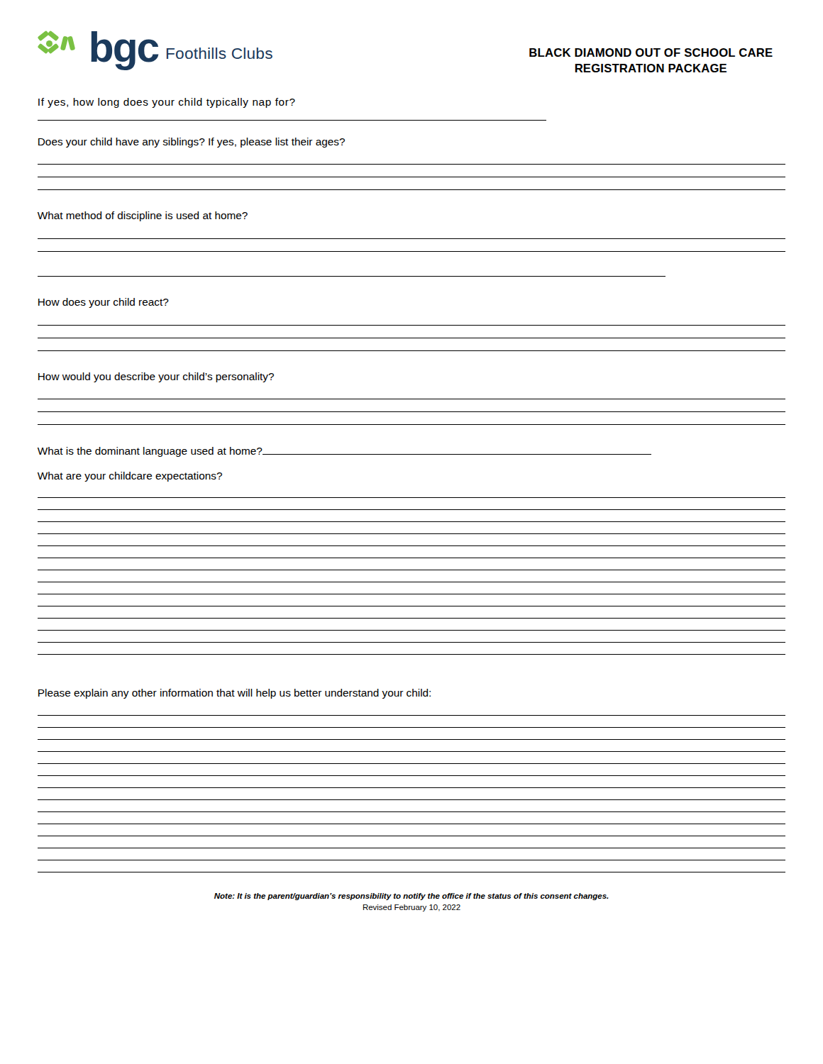bgc
Foothills Clubs
BLACK DIAMOND OUT OF SCHOOL CARE
REGISTRATION PACKAGE
If yes, how long does your child typically nap for?
Does your child have any siblings? If yes, please list their ages?
What method of discipline is used at home?
How does your child react?
How would you describe your child’s personality?
What is the dominant language used at home?
What are your childcare expectations?
Please explain any other information that will help us better understand your child:
Note: It is the parent/guardian’s responsibility to notify the office if the status of this consent changes.
Revised February 10, 2022